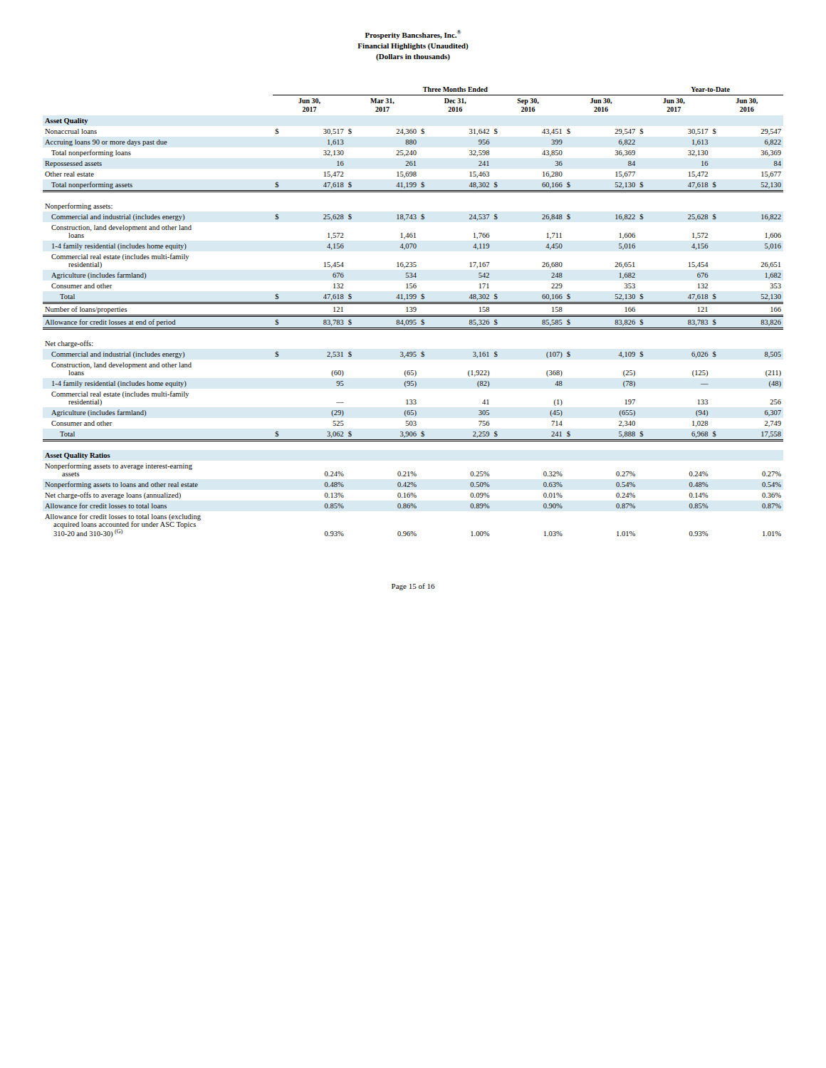Prosperity Bancshares, Inc.®
Financial Highlights (Unaudited)
(Dollars in thousands)
| | Three Months Ended | Year-to-Date |
| --- | --- | --- |
| | Jun 30, 2017 | Mar 31, 2017 | Dec 31, 2016 | Sep 30, 2016 | Jun 30, 2016 | Jun 30, 2017 | Jun 30, 2016 |
| Asset Quality |
| Nonaccrual loans | $ | 30,517 | $ | 24,360 | $ | 31,642 | $ | 43,451 | $ | 29,547 | $ | 30,517 | $ | 29,547 |
| Accruing loans 90 or more days past due | | 1,613 | | 880 | | 956 | | 399 | | 6,822 | | 1,613 | | 6,822 |
| Total nonperforming loans | | 32,130 | | 25,240 | | 32,598 | | 43,850 | | 36,369 | | 32,130 | | 36,369 |
| Repossessed assets | | 16 | | 261 | | 241 | | 36 | | 84 | | 16 | | 84 |
| Other real estate | | 15,472 | | 15,698 | | 15,463 | | 16,280 | | 15,677 | | 15,472 | | 15,677 |
| Total nonperforming assets | $ | 47,618 | $ | 41,199 | $ | 48,302 | $ | 60,166 | $ | 52,130 | $ | 47,618 | $ | 52,130 |
| Nonperforming assets: | |
| Commercial and industrial (includes energy) | $ | 25,628 | $ | 18,743 | $ | 24,537 | $ | 26,848 | $ | 16,822 | $ | 25,628 | $ | 16,822 |
| Construction, land development and other land loans | | 1,572 | | 1,461 | | 1,766 | | 1,711 | | 1,606 | | 1,572 | | 1,606 |
| 1-4 family residential (includes home equity) | | 4,156 | | 4,070 | | 4,119 | | 4,450 | | 5,016 | | 4,156 | | 5,016 |
| Commercial real estate (includes multi-family residential) | | 15,454 | | 16,235 | | 17,167 | | 26,680 | | 26,651 | | 15,454 | | 26,651 |
| Agriculture (includes farmland) | | 676 | | 534 | | 542 | | 248 | | 1,682 | | 676 | | 1,682 |
| Consumer and other | | 132 | | 156 | | 171 | | 229 | | 353 | | 132 | | 353 |
| Total | $ | 47,618 | $ | 41,199 | $ | 48,302 | $ | 60,166 | $ | 52,130 | $ | 47,618 | $ | 52,130 |
| Number of loans/properties | | 121 | | 139 | | 158 | | 158 | | 166 | | 121 | | 166 |
| Allowance for credit losses at end of period | $ | 83,783 | $ | 84,095 | $ | 85,326 | $ | 85,585 | $ | 83,826 | $ | 83,783 | $ | 83,826 |
| Net charge-offs: | |
| Commercial and industrial (includes energy) | $ | 2,531 | $ | 3,495 | $ | 3,161 | $ | (107) | $ | 4,109 | $ | 6,026 | $ | 8,505 |
| Construction, land development and other land loans | | (60) | | (65) | | (1,922) | | (368) | | (25) | | (125) | | (211) |
| 1-4 family residential (includes home equity) | | 95 | | (95) | | (82) | | 48 | | (78) | | — | | (48) |
| Commercial real estate (includes multi-family residential) | | — | | 133 | | 41 | | (1) | | 197 | | 133 | | 256 |
| Agriculture (includes farmland) | | (29) | | (65) | | 305 | | (45) | | (655) | | (94) | | 6,307 |
| Consumer and other | | 525 | | 503 | | 756 | | 714 | | 2,340 | | 1,028 | | 2,749 |
| Total | $ | 3,062 | $ | 3,906 | $ | 2,259 | $ | 241 | $ | 5,888 | $ | 6,968 | $ | 17,558 |
| Asset Quality Ratios |
| Nonperforming assets to average interest-earning assets | | 0.24% | | 0.21% | | 0.25% | | 0.32% | | 0.27% | | 0.24% | | 0.27% |
| Nonperforming assets to loans and other real estate | | 0.48% | | 0.42% | | 0.50% | | 0.63% | | 0.54% | | 0.48% | | 0.54% |
| Net charge-offs to average loans (annualized) | | 0.13% | | 0.16% | | 0.09% | | 0.01% | | 0.24% | | 0.14% | | 0.36% |
| Allowance for credit losses to total loans | | 0.85% | | 0.86% | | 0.89% | | 0.90% | | 0.87% | | 0.85% | | 0.87% |
| Allowance for credit losses to total loans (excluding acquired loans accounted for under ASC Topics 310-20 and 310-30) (G) | | 0.93% | | 0.96% | | 1.00% | | 1.03% | | 1.01% | | 0.93% | | 1.01% |
Page 15 of 16